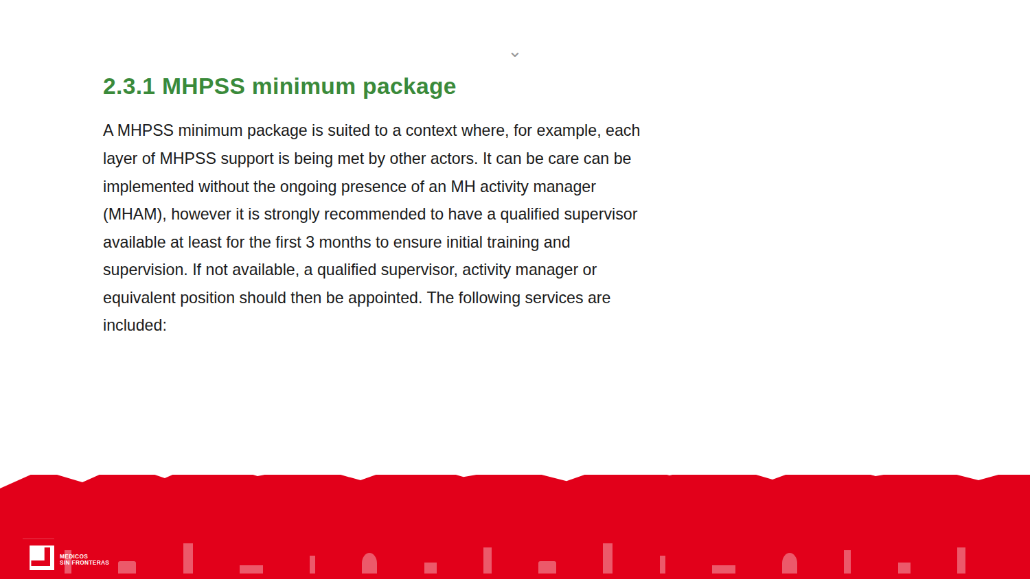⌄
2.3.1 MHPSS minimum package
A MHPSS minimum package is suited to a context where, for example, each layer of MHPSS support is being met by other actors. It can be care can be implemented without the ongoing presence of an MH activity manager (MHAM), however it is strongly recommended to have a qualified supervisor available at least for the first 3 months to ensure initial training and supervision. If not available, a qualified supervisor, activity manager or equivalent position should then be appointed. The following services are included:
Medicos
Sin Fronteras